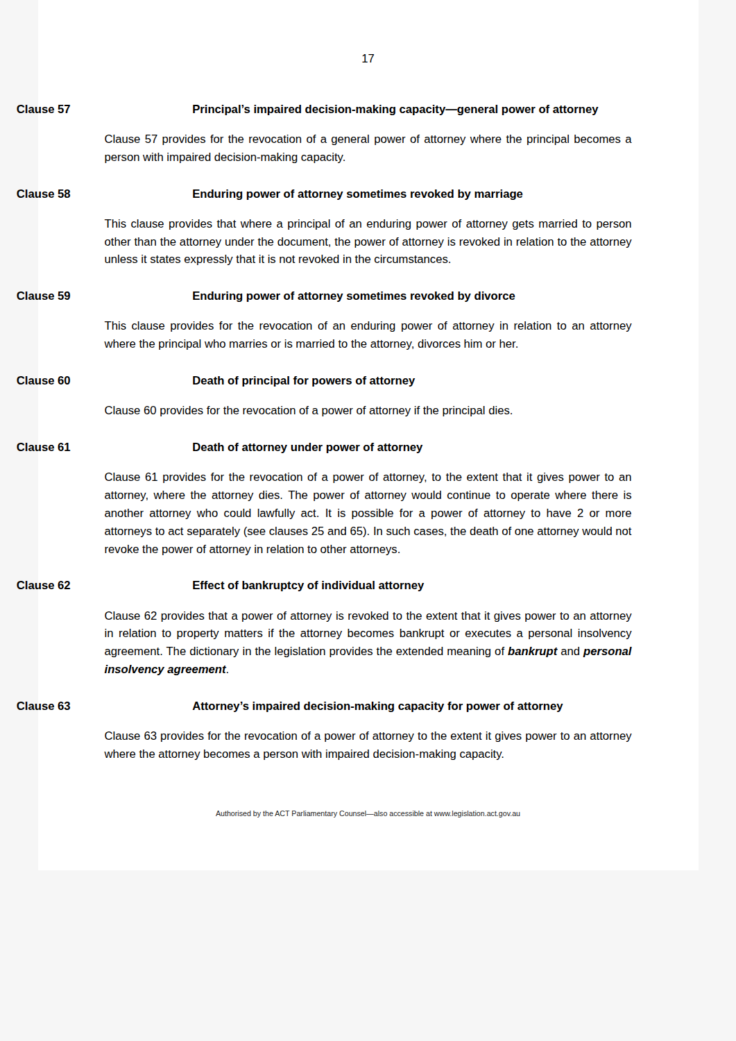17
Clause 57 Principal’s impaired decision-making capacity—general power of attorney
Clause 57 provides for the revocation of a general power of attorney where the principal becomes a person with impaired decision-making capacity.
Clause 58 Enduring power of attorney sometimes revoked by marriage
This clause provides that where a principal of an enduring power of attorney gets married to person other than the attorney under the document, the power of attorney is revoked in relation to the attorney unless it states expressly that it is not revoked in the circumstances.
Clause 59 Enduring power of attorney sometimes revoked by divorce
This clause provides for the revocation of an enduring power of attorney in relation to an attorney where the principal who marries or is married to the attorney, divorces him or her.
Clause 60 Death of principal for powers of attorney
Clause 60 provides for the revocation of a power of attorney if the principal dies.
Clause 61 Death of attorney under power of attorney
Clause 61 provides for the revocation of a power of attorney, to the extent that it gives power to an attorney, where the attorney dies. The power of attorney would continue to operate where there is another attorney who could lawfully act. It is possible for a power of attorney to have 2 or more attorneys to act separately (see clauses 25 and 65). In such cases, the death of one attorney would not revoke the power of attorney in relation to other attorneys.
Clause 62 Effect of bankruptcy of individual attorney
Clause 62 provides that a power of attorney is revoked to the extent that it gives power to an attorney in relation to property matters if the attorney becomes bankrupt or executes a personal insolvency agreement. The dictionary in the legislation provides the extended meaning of bankrupt and personal insolvency agreement.
Clause 63 Attorney’s impaired decision-making capacity for power of attorney
Clause 63 provides for the revocation of a power of attorney to the extent it gives power to an attorney where the attorney becomes a person with impaired decision-making capacity.
Authorised by the ACT Parliamentary Counsel—also accessible at www.legislation.act.gov.au